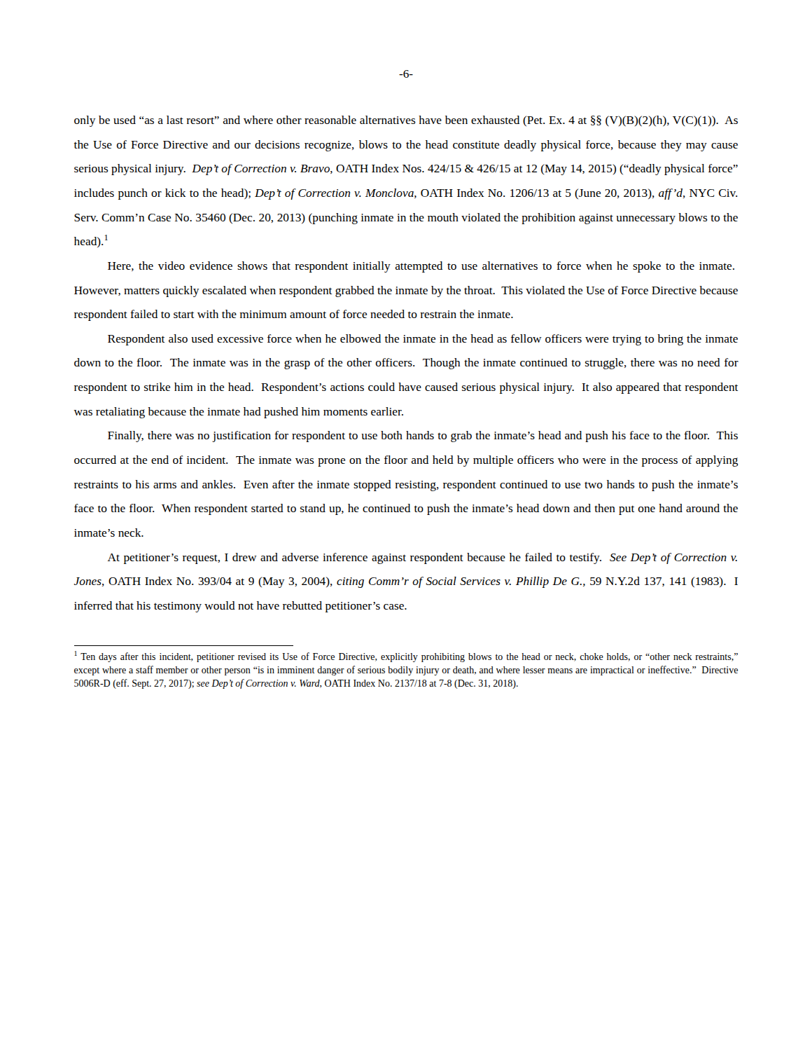-6-
only be used “as a last resort” and where other reasonable alternatives have been exhausted (Pet. Ex. 4 at §§ (V)(B)(2)(h), V(C)(1)). As the Use of Force Directive and our decisions recognize, blows to the head constitute deadly physical force, because they may cause serious physical injury. Dep’t of Correction v. Bravo, OATH Index Nos. 424/15 & 426/15 at 12 (May 14, 2015) (“deadly physical force” includes punch or kick to the head); Dep’t of Correction v. Monclova, OATH Index No. 1206/13 at 5 (June 20, 2013), aff’d, NYC Civ. Serv. Comm’n Case No. 35460 (Dec. 20, 2013) (punching inmate in the mouth violated the prohibition against unnecessary blows to the head).1
Here, the video evidence shows that respondent initially attempted to use alternatives to force when he spoke to the inmate. However, matters quickly escalated when respondent grabbed the inmate by the throat. This violated the Use of Force Directive because respondent failed to start with the minimum amount of force needed to restrain the inmate.
Respondent also used excessive force when he elbowed the inmate in the head as fellow officers were trying to bring the inmate down to the floor. The inmate was in the grasp of the other officers. Though the inmate continued to struggle, there was no need for respondent to strike him in the head. Respondent’s actions could have caused serious physical injury. It also appeared that respondent was retaliating because the inmate had pushed him moments earlier.
Finally, there was no justification for respondent to use both hands to grab the inmate’s head and push his face to the floor. This occurred at the end of incident. The inmate was prone on the floor and held by multiple officers who were in the process of applying restraints to his arms and ankles. Even after the inmate stopped resisting, respondent continued to use two hands to push the inmate’s face to the floor. When respondent started to stand up, he continued to push the inmate’s head down and then put one hand around the inmate’s neck.
At petitioner’s request, I drew and adverse inference against respondent because he failed to testify. See Dep’t of Correction v. Jones, OATH Index No. 393/04 at 9 (May 3, 2004), citing Comm’r of Social Services v. Phillip De G., 59 N.Y.2d 137, 141 (1983). I inferred that his testimony would not have rebutted petitioner’s case.
1 Ten days after this incident, petitioner revised its Use of Force Directive, explicitly prohibiting blows to the head or neck, choke holds, or “other neck restraints,” except where a staff member or other person “is in imminent danger of serious bodily injury or death, and where lesser means are impractical or ineffective.” Directive 5006R-D (eff. Sept. 27, 2017); see Dep’t of Correction v. Ward, OATH Index No. 2137/18 at 7-8 (Dec. 31, 2018).